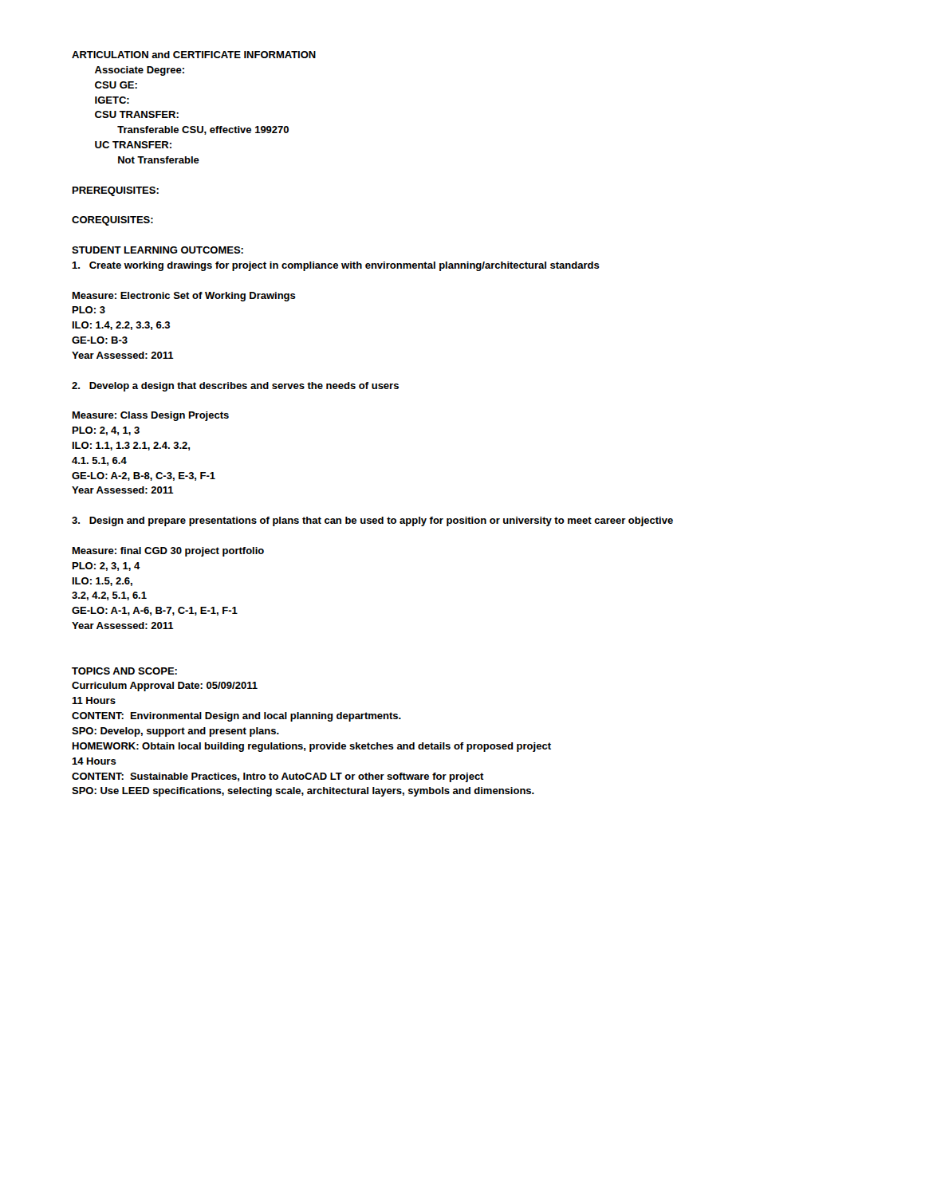ARTICULATION and CERTIFICATE INFORMATION
Associate Degree:
CSU GE:
IGETC:
CSU TRANSFER:
Transferable CSU, effective 199270
UC TRANSFER:
Not Transferable
PREREQUISITES:
COREQUISITES:
STUDENT LEARNING OUTCOMES:
1. Create working drawings for project in compliance with environmental planning/architectural standards
Measure: Electronic Set of Working Drawings
PLO: 3
ILO: 1.4, 2.2, 3.3, 6.3
GE-LO: B-3
Year Assessed: 2011
2. Develop a design that describes and serves the needs of users
Measure: Class Design Projects
PLO: 2, 4, 1, 3
ILO: 1.1, 1.3 2.1, 2.4. 3.2,
4.1. 5.1, 6.4
GE-LO: A-2, B-8, C-3, E-3, F-1
Year Assessed: 2011
3. Design and prepare presentations of plans that can be used to apply for position or university to meet career objective
Measure: final CGD 30 project portfolio
PLO: 2, 3, 1, 4
ILO: 1.5, 2.6,
3.2, 4.2, 5.1, 6.1
GE-LO: A-1, A-6, B-7, C-1, E-1, F-1
Year Assessed: 2011
TOPICS AND SCOPE:
Curriculum Approval Date: 05/09/2011
11 Hours
CONTENT: Environmental Design and local planning departments.
SPO: Develop, support and present plans.
HOMEWORK: Obtain local building regulations, provide sketches and details of proposed project
14 Hours
CONTENT: Sustainable Practices, Intro to AutoCAD LT or other software for project
SPO: Use LEED specifications, selecting scale, architectural layers, symbols and dimensions.